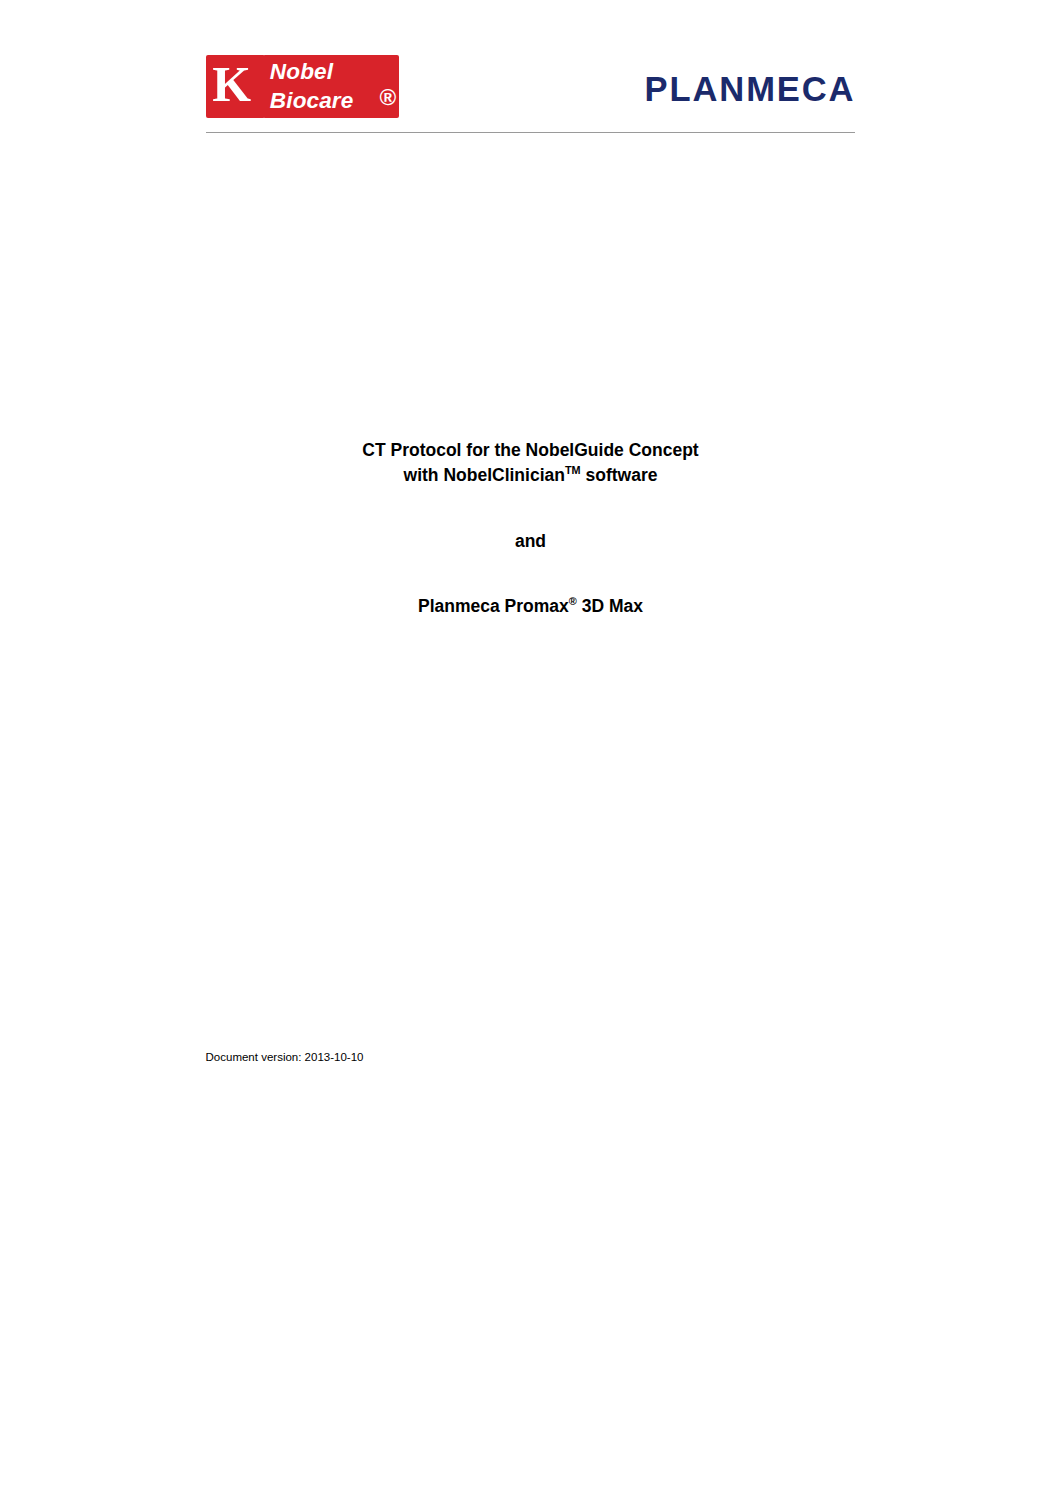K Nobel Biocare ®
PLANMECA
CT Protocol for the NobelGuide Concept
with NobelClinicianTM software
and
Planmeca Promax® 3D Max
Document version: 2013-10-10